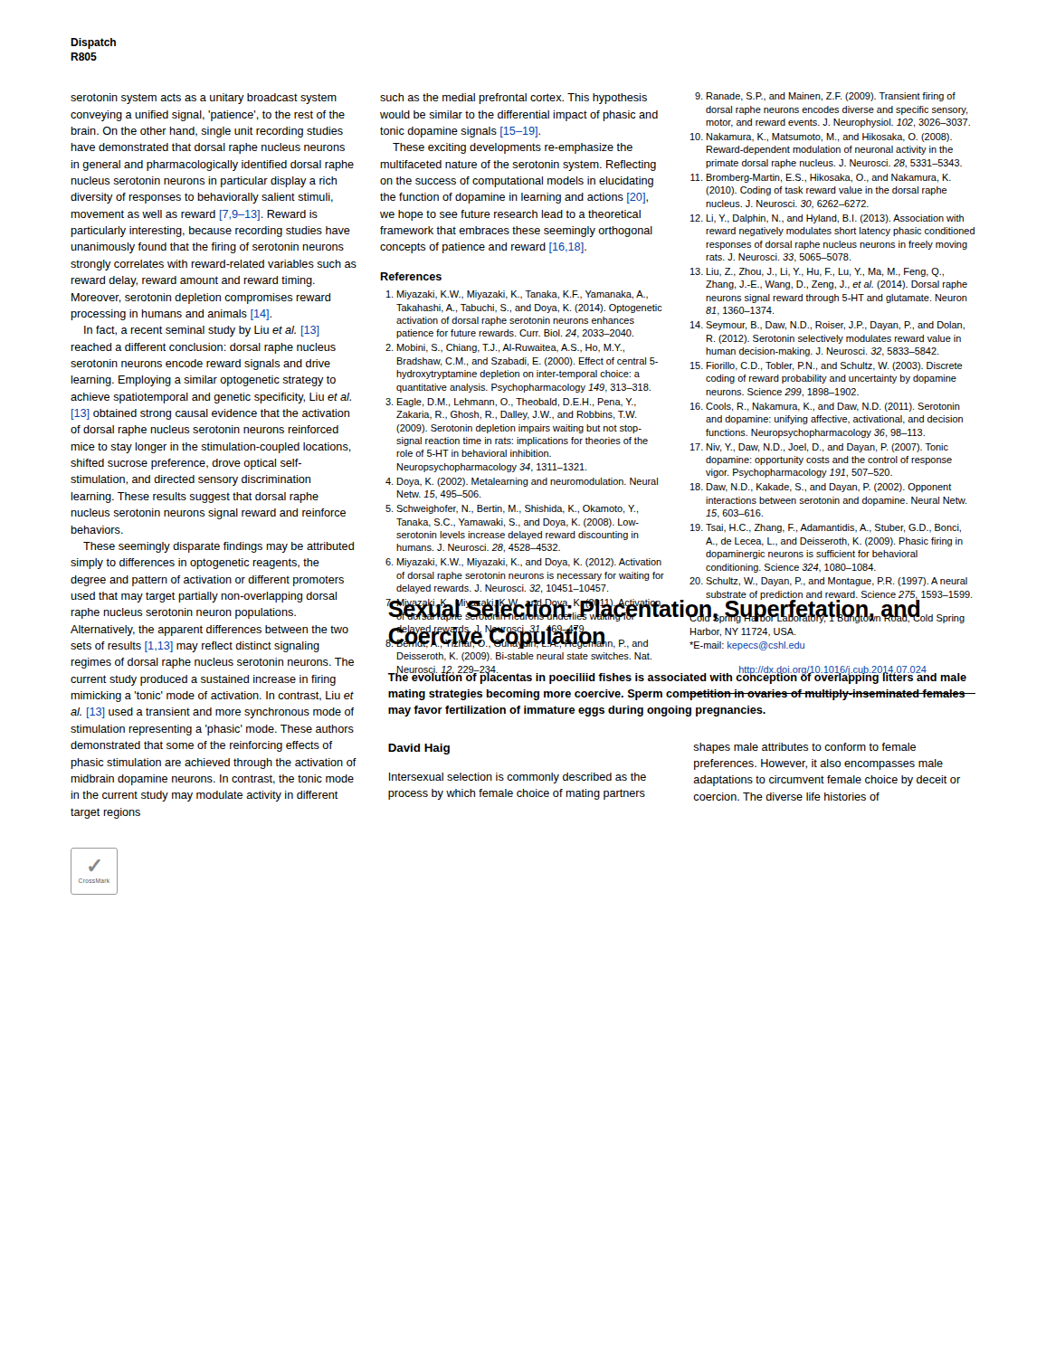Dispatch
R805
serotonin system acts as a unitary broadcast system conveying a unified signal, 'patience', to the rest of the brain. On the other hand, single unit recording studies have demonstrated that dorsal raphe nucleus neurons in general and pharmacologically identified dorsal raphe nucleus serotonin neurons in particular display a rich diversity of responses to behaviorally salient stimuli, movement as well as reward [7,9–13]. Reward is particularly interesting, because recording studies have unanimously found that the firing of serotonin neurons strongly correlates with reward-related variables such as reward delay, reward amount and reward timing. Moreover, serotonin depletion compromises reward processing in humans and animals [14].
In fact, a recent seminal study by Liu et al. [13] reached a different conclusion: dorsal raphe nucleus serotonin neurons encode reward signals and drive learning. Employing a similar optogenetic strategy to achieve spatiotemporal and genetic specificity, Liu et al. [13] obtained strong causal evidence that the activation of dorsal raphe nucleus serotonin neurons reinforced mice to stay longer in the stimulation-coupled locations, shifted sucrose preference, drove optical self-stimulation, and directed sensory discrimination learning. These results suggest that dorsal raphe nucleus serotonin neurons signal reward and reinforce behaviors.
These seemingly disparate findings may be attributed simply to differences in optogenetic reagents, the degree and pattern of activation or different promoters used that may target partially non-overlapping dorsal raphe nucleus serotonin neuron populations. Alternatively, the apparent differences between the two sets of results [1,13] may reflect distinct signaling regimes of dorsal raphe nucleus serotonin neurons. The current study produced a sustained increase in firing mimicking a 'tonic' mode of activation. In contrast, Liu et al. [13] used a transient and more synchronous mode of stimulation representing a 'phasic' mode. These authors demonstrated that some of the reinforcing effects of phasic stimulation are achieved through the activation of midbrain dopamine neurons. In contrast, the tonic mode in the current study may modulate activity in different target regions
✓
CrossMark
such as the medial prefrontal cortex. This hypothesis would be similar to the differential impact of phasic and tonic dopamine signals [15–19].
These exciting developments re-emphasize the multifaceted nature of the serotonin system. Reflecting on the success of computational models in elucidating the function of dopamine in learning and actions [20], we hope to see future research lead to a theoretical framework that embraces these seemingly orthogonal concepts of patience and reward [16,18].
References
Miyazaki, K.W., Miyazaki, K., Tanaka, K.F., Yamanaka, A., Takahashi, A., Tabuchi, S., and Doya, K. (2014). Optogenetic activation of dorsal raphe serotonin neurons enhances patience for future rewards. Curr. Biol. 24, 2033–2040.
Mobini, S., Chiang, T.J., Al-Ruwaitea, A.S., Ho, M.Y., Bradshaw, C.M., and Szabadi, E. (2000). Effect of central 5-hydroxytryptamine depletion on inter-temporal choice: a quantitative analysis. Psychopharmacology 149, 313–318.
Eagle, D.M., Lehmann, O., Theobald, D.E.H., Pena, Y., Zakaria, R., Ghosh, R., Dalley, J.W., and Robbins, T.W. (2009). Serotonin depletion impairs waiting but not stop-signal reaction time in rats: implications for theories of the role of 5-HT in behavioral inhibition. Neuropsychopharmacology 34, 1311–1321.
Doya, K. (2002). Metalearning and neuromodulation. Neural Netw. 15, 495–506.
Schweighofer, N., Bertin, M., Shishida, K., Okamoto, Y., Tanaka, S.C., Yamawaki, S., and Doya, K. (2008). Low-serotonin levels increase delayed reward discounting in humans. J. Neurosci. 28, 4528–4532.
Miyazaki, K.W., Miyazaki, K., and Doya, K. (2012). Activation of dorsal raphe serotonin neurons is necessary for waiting for delayed rewards. J. Neurosci. 32, 10451–10457.
Miyazaki, K., Miyazaki, K.W., and Doya, K. (2011). Activation of dorsal raphe serotonin neurons underlies waiting for delayed rewards. J. Neurosci. 31, 469–479.
Berndt, A., Yizhar, O., Gunaydin, L.A., Hegemann, P., and Deisseroth, K. (2009). Bi-stable neural state switches. Nat. Neurosci. 12, 229–234.
Ranade, S.P., and Mainen, Z.F. (2009). Transient firing of dorsal raphe neurons encodes diverse and specific sensory, motor, and reward events. J. Neurophysiol. 102, 3026–3037.
Nakamura, K., Matsumoto, M., and Hikosaka, O. (2008). Reward-dependent modulation of neuronal activity in the primate dorsal raphe nucleus. J. Neurosci. 28, 5331–5343.
Bromberg-Martin, E.S., Hikosaka, O., and Nakamura, K. (2010). Coding of task reward value in the dorsal raphe nucleus. J. Neurosci. 30, 6262–6272.
Li, Y., Dalphin, N., and Hyland, B.I. (2013). Association with reward negatively modulates short latency phasic conditioned responses of dorsal raphe nucleus neurons in freely moving rats. J. Neurosci. 33, 5065–5078.
Liu, Z., Zhou, J., Li, Y., Hu, F., Lu, Y., Ma, M., Feng, Q., Zhang, J.-E., Wang, D., Zeng, J., et al. (2014). Dorsal raphe neurons signal reward through 5-HT and glutamate. Neuron 81, 1360–1374.
Seymour, B., Daw, N.D., Roiser, J.P., Dayan, P., and Dolan, R. (2012). Serotonin selectively modulates reward value in human decision-making. J. Neurosci. 32, 5833–5842.
Fiorillo, C.D., Tobler, P.N., and Schultz, W. (2003). Discrete coding of reward probability and uncertainty by dopamine neurons. Science 299, 1898–1902.
Cools, R., Nakamura, K., and Daw, N.D. (2011). Serotonin and dopamine: unifying affective, activational, and decision functions. Neuropsychopharmacology 36, 98–113.
Niv, Y., Daw, N.D., Joel, D., and Dayan, P. (2007). Tonic dopamine: opportunity costs and the control of response vigor. Psychopharmacology 191, 507–520.
Daw, N.D., Kakade, S., and Dayan, P. (2002). Opponent interactions between serotonin and dopamine. Neural Netw. 15, 603–616.
Tsai, H.C., Zhang, F., Adamantidis, A., Stuber, G.D., Bonci, A., de Lecea, L., and Deisseroth, K. (2009). Phasic firing in dopaminergic neurons is sufficient for behavioral conditioning. Science 324, 1080–1084.
Schultz, W., Dayan, P., and Montague, P.R. (1997). A neural substrate of prediction and reward. Science 275, 1593–1599.
Cold Spring Harbor Laboratory, 1 Bungtown Road, Cold Spring Harbor, NY 11724, USA.
*E-mail: kepecs@cshl.edu
http://dx.doi.org/10.1016/j.cub.2014.07.024
Sexual Selection: Placentation, Superfetation, and Coercive Copulation
The evolution of placentas in poeciliid fishes is associated with conception of overlapping litters and male mating strategies becoming more coercive. Sperm competition in ovaries of multiply-inseminated females may favor fertilization of immature eggs during ongoing pregnancies.
David Haig
Intersexual selection is commonly described as the process by which female choice of mating partners
shapes male attributes to conform to female preferences. However, it also encompasses male adaptations to circumvent female choice by deceit or coercion. The diverse life histories of